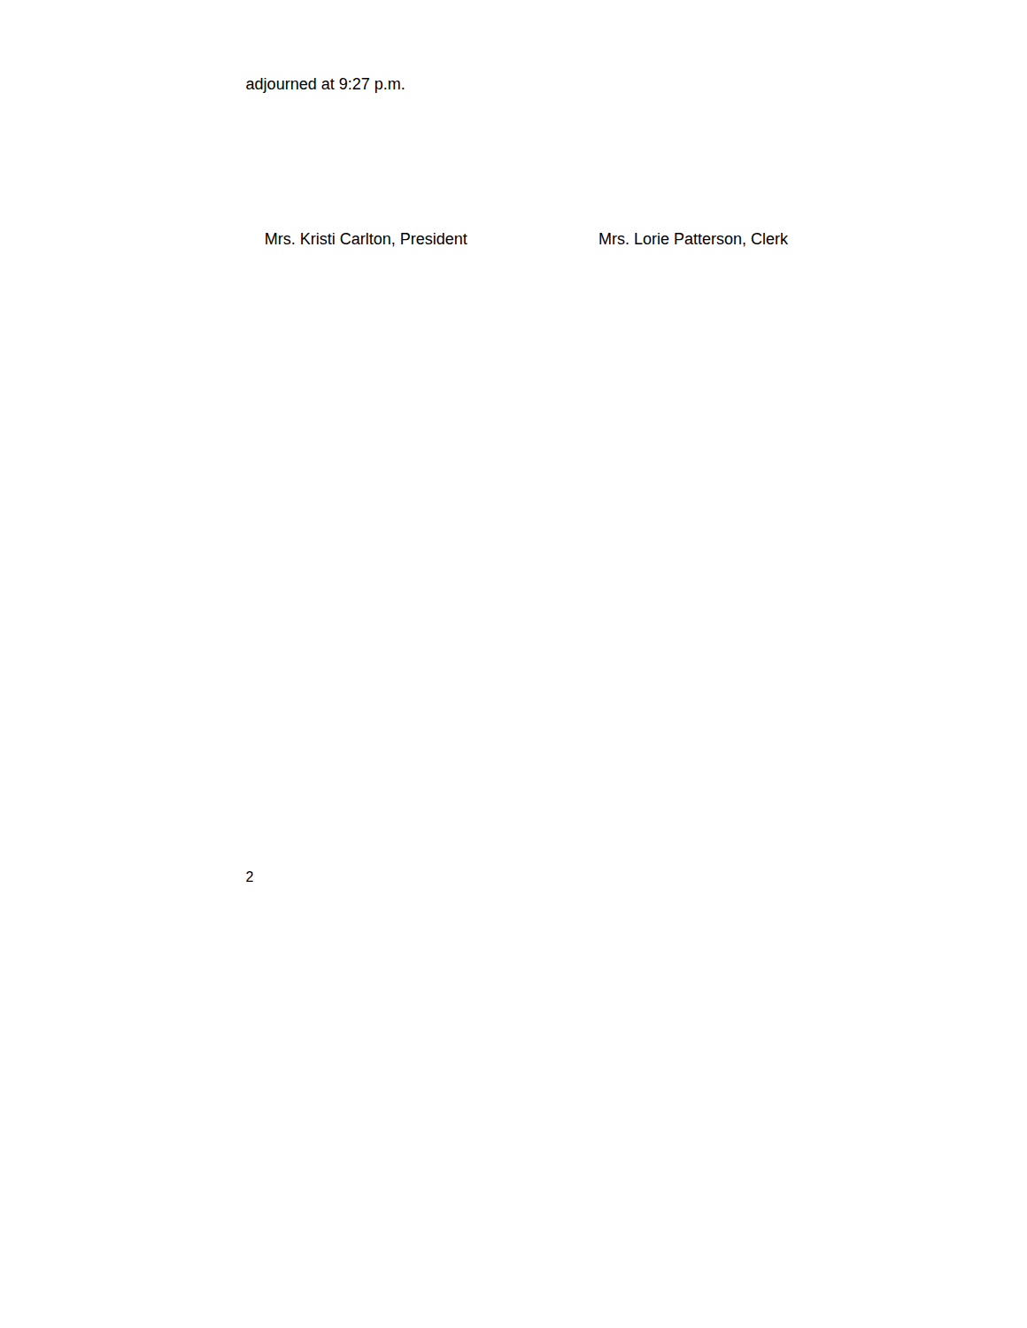adjourned at 9:27 p.m.
Mrs. Kristi Carlton, President
Mrs. Lorie Patterson, Clerk
2